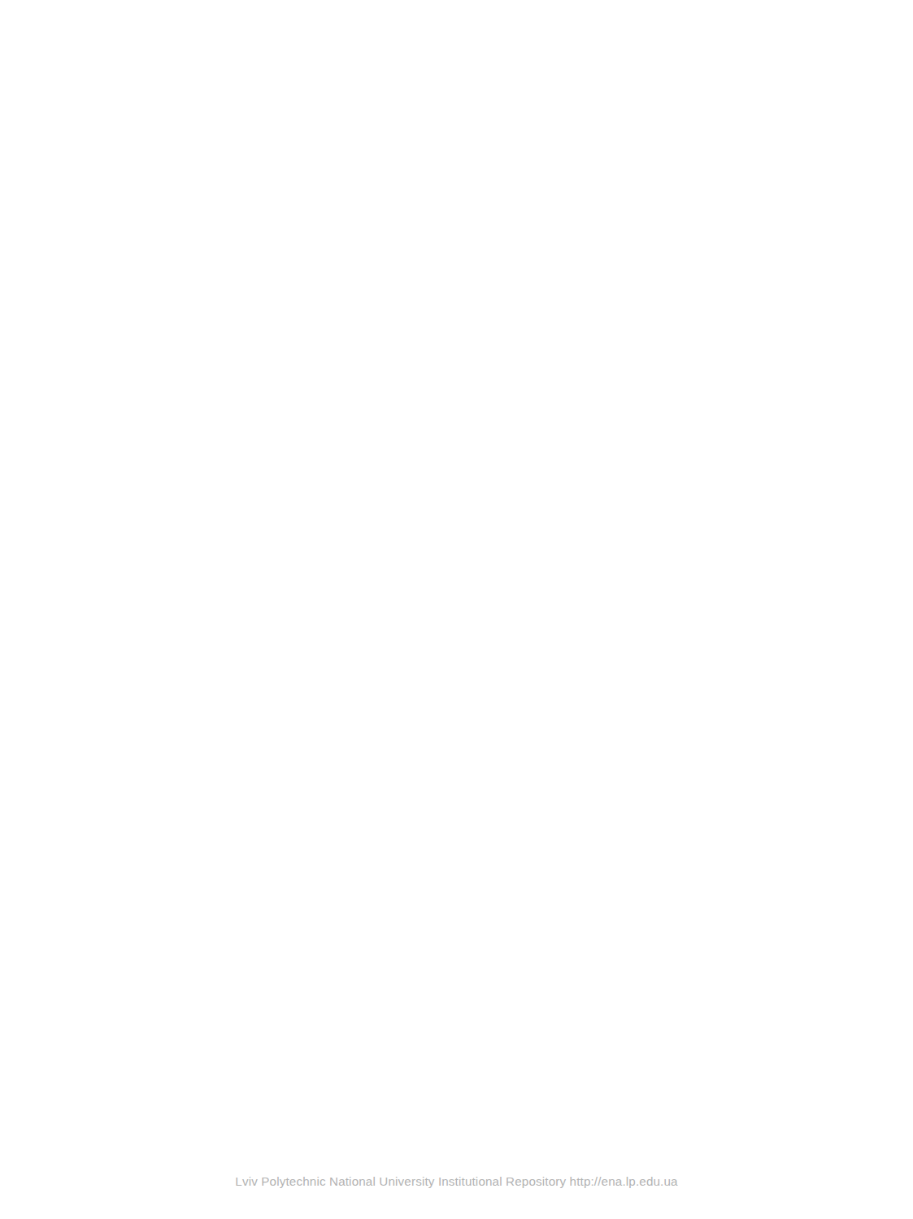Lviv Polytechnic National University Institutional Repository http://ena.lp.edu.ua